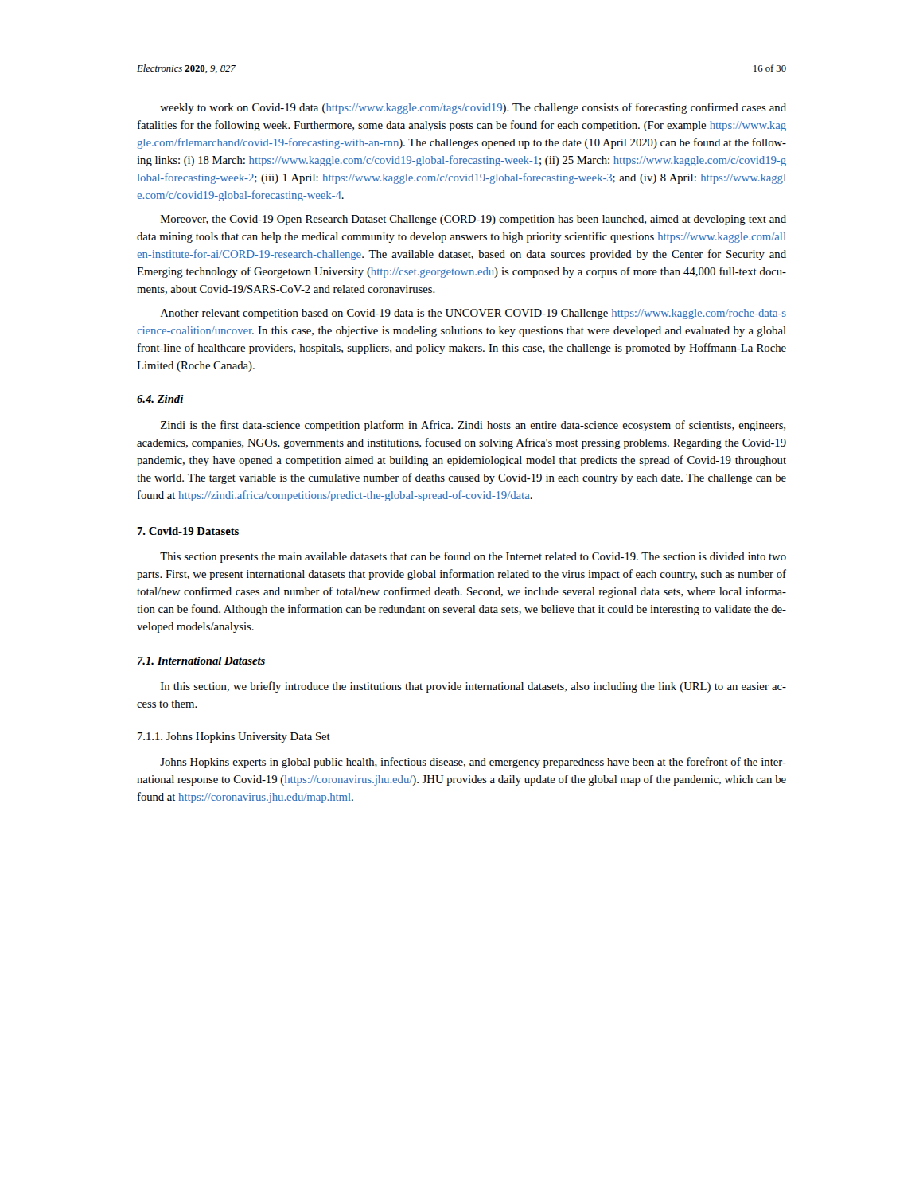Electronics 2020, 9, 827 16 of 30
weekly to work on Covid-19 data (https://www.kaggle.com/tags/covid19). The challenge consists of forecasting confirmed cases and fatalities for the following week. Furthermore, some data analysis posts can be found for each competition. (For example https://www.kaggle.com/frlemarchand/covid-19-forecasting-with-an-rnn). The challenges opened up to the date (10 April 2020) can be found at the following links: (i) 18 March: https://www.kaggle.com/c/covid19-global-forecasting-week-1; (ii) 25 March: https://www.kaggle.com/c/covid19-global-forecasting-week-2; (iii) 1 April: https://www.kaggle.com/c/covid19-global-forecasting-week-3; and (iv) 8 April: https://www.kaggle.com/c/covid19-global-forecasting-week-4.
Moreover, the Covid-19 Open Research Dataset Challenge (CORD-19) competition has been launched, aimed at developing text and data mining tools that can help the medical community to develop answers to high priority scientific questions https://www.kaggle.com/allen-institute-for-ai/CORD-19-research-challenge. The available dataset, based on data sources provided by the Center for Security and Emerging technology of Georgetown University (http://cset.georgetown.edu) is composed by a corpus of more than 44,000 full-text documents, about Covid-19/SARS-CoV-2 and related coronaviruses.
Another relevant competition based on Covid-19 data is the UNCOVER COVID-19 Challenge https://www.kaggle.com/roche-data-science-coalition/uncover. In this case, the objective is modeling solutions to key questions that were developed and evaluated by a global front-line of healthcare providers, hospitals, suppliers, and policy makers. In this case, the challenge is promoted by Hoffmann-La Roche Limited (Roche Canada).
6.4. Zindi
Zindi is the first data-science competition platform in Africa. Zindi hosts an entire data-science ecosystem of scientists, engineers, academics, companies, NGOs, governments and institutions, focused on solving Africa's most pressing problems. Regarding the Covid-19 pandemic, they have opened a competition aimed at building an epidemiological model that predicts the spread of Covid-19 throughout the world. The target variable is the cumulative number of deaths caused by Covid-19 in each country by each date. The challenge can be found at https://zindi.africa/competitions/predict-the-global-spread-of-covid-19/data.
7. Covid-19 Datasets
This section presents the main available datasets that can be found on the Internet related to Covid-19. The section is divided into two parts. First, we present international datasets that provide global information related to the virus impact of each country, such as number of total/new confirmed cases and number of total/new confirmed death. Second, we include several regional data sets, where local information can be found. Although the information can be redundant on several data sets, we believe that it could be interesting to validate the developed models/analysis.
7.1. International Datasets
In this section, we briefly introduce the institutions that provide international datasets, also including the link (URL) to an easier access to them.
7.1.1. Johns Hopkins University Data Set
Johns Hopkins experts in global public health, infectious disease, and emergency preparedness have been at the forefront of the international response to Covid-19 (https://coronavirus.jhu.edu/). JHU provides a daily update of the global map of the pandemic, which can be found at https://coronavirus.jhu.edu/map.html.